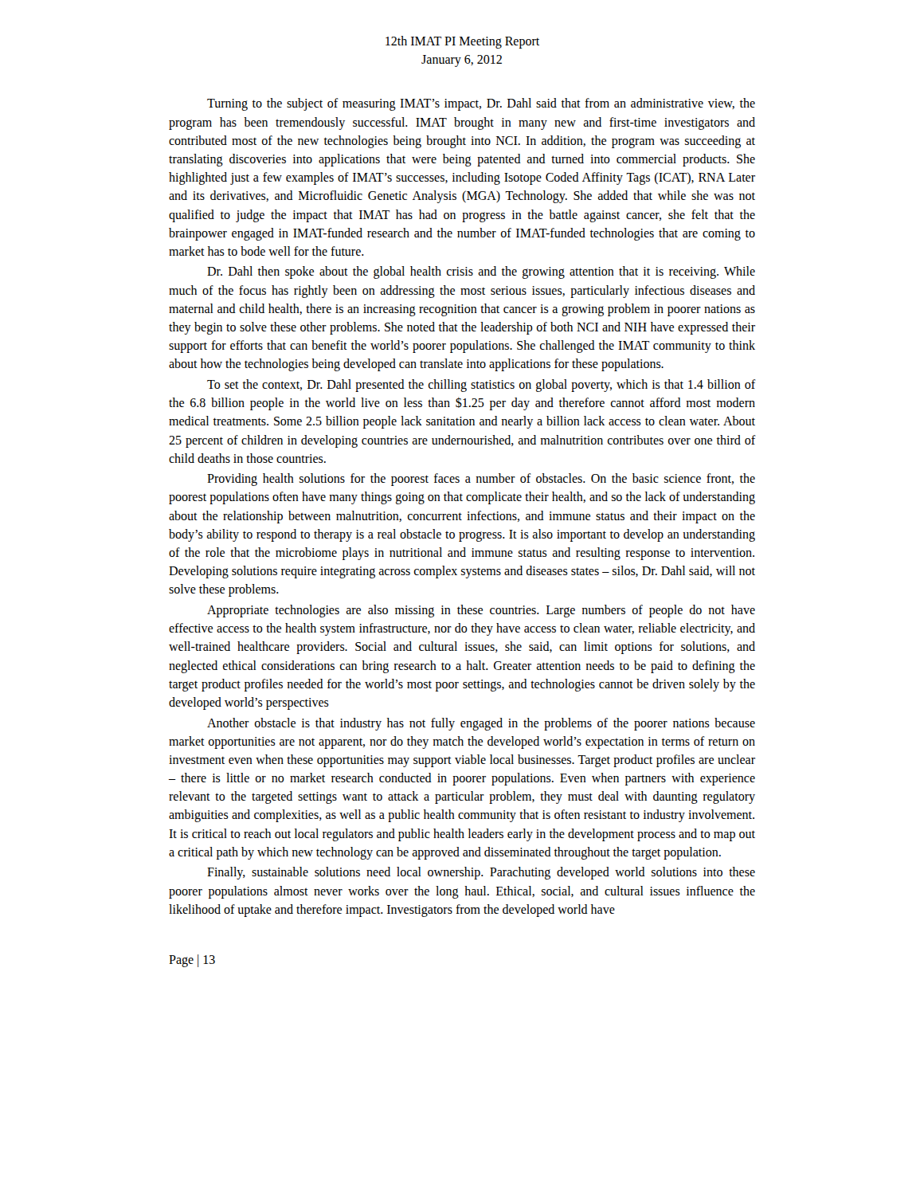12th IMAT PI Meeting Report
January 6, 2012
Turning to the subject of measuring IMAT’s impact, Dr. Dahl said that from an administrative view, the program has been tremendously successful. IMAT brought in many new and first-time investigators and contributed most of the new technologies being brought into NCI. In addition, the program was succeeding at translating discoveries into applications that were being patented and turned into commercial products. She highlighted just a few examples of IMAT’s successes, including Isotope Coded Affinity Tags (ICAT), RNA Later and its derivatives, and Microfluidic Genetic Analysis (MGA) Technology. She added that while she was not qualified to judge the impact that IMAT has had on progress in the battle against cancer, she felt that the brainpower engaged in IMAT-funded research and the number of IMAT-funded technologies that are coming to market has to bode well for the future.
Dr. Dahl then spoke about the global health crisis and the growing attention that it is receiving. While much of the focus has rightly been on addressing the most serious issues, particularly infectious diseases and maternal and child health, there is an increasing recognition that cancer is a growing problem in poorer nations as they begin to solve these other problems. She noted that the leadership of both NCI and NIH have expressed their support for efforts that can benefit the world’s poorer populations. She challenged the IMAT community to think about how the technologies being developed can translate into applications for these populations.
To set the context, Dr. Dahl presented the chilling statistics on global poverty, which is that 1.4 billion of the 6.8 billion people in the world live on less than $1.25 per day and therefore cannot afford most modern medical treatments. Some 2.5 billion people lack sanitation and nearly a billion lack access to clean water. About 25 percent of children in developing countries are undernourished, and malnutrition contributes over one third of child deaths in those countries.
Providing health solutions for the poorest faces a number of obstacles. On the basic science front, the poorest populations often have many things going on that complicate their health, and so the lack of understanding about the relationship between malnutrition, concurrent infections, and immune status and their impact on the body’s ability to respond to therapy is a real obstacle to progress. It is also important to develop an understanding of the role that the microbiome plays in nutritional and immune status and resulting response to intervention. Developing solutions require integrating across complex systems and diseases states – silos, Dr. Dahl said, will not solve these problems.
Appropriate technologies are also missing in these countries. Large numbers of people do not have effective access to the health system infrastructure, nor do they have access to clean water, reliable electricity, and well-trained healthcare providers. Social and cultural issues, she said, can limit options for solutions, and neglected ethical considerations can bring research to a halt. Greater attention needs to be paid to defining the target product profiles needed for the world’s most poor settings, and technologies cannot be driven solely by the developed world’s perspectives
Another obstacle is that industry has not fully engaged in the problems of the poorer nations because market opportunities are not apparent, nor do they match the developed world’s expectation in terms of return on investment even when these opportunities may support viable local businesses. Target product profiles are unclear – there is little or no market research conducted in poorer populations. Even when partners with experience relevant to the targeted settings want to attack a particular problem, they must deal with daunting regulatory ambiguities and complexities, as well as a public health community that is often resistant to industry involvement. It is critical to reach out local regulators and public health leaders early in the development process and to map out a critical path by which new technology can be approved and disseminated throughout the target population.
Finally, sustainable solutions need local ownership. Parachuting developed world solutions into these poorer populations almost never works over the long haul. Ethical, social, and cultural issues influence the likelihood of uptake and therefore impact. Investigators from the developed world have
Page | 13